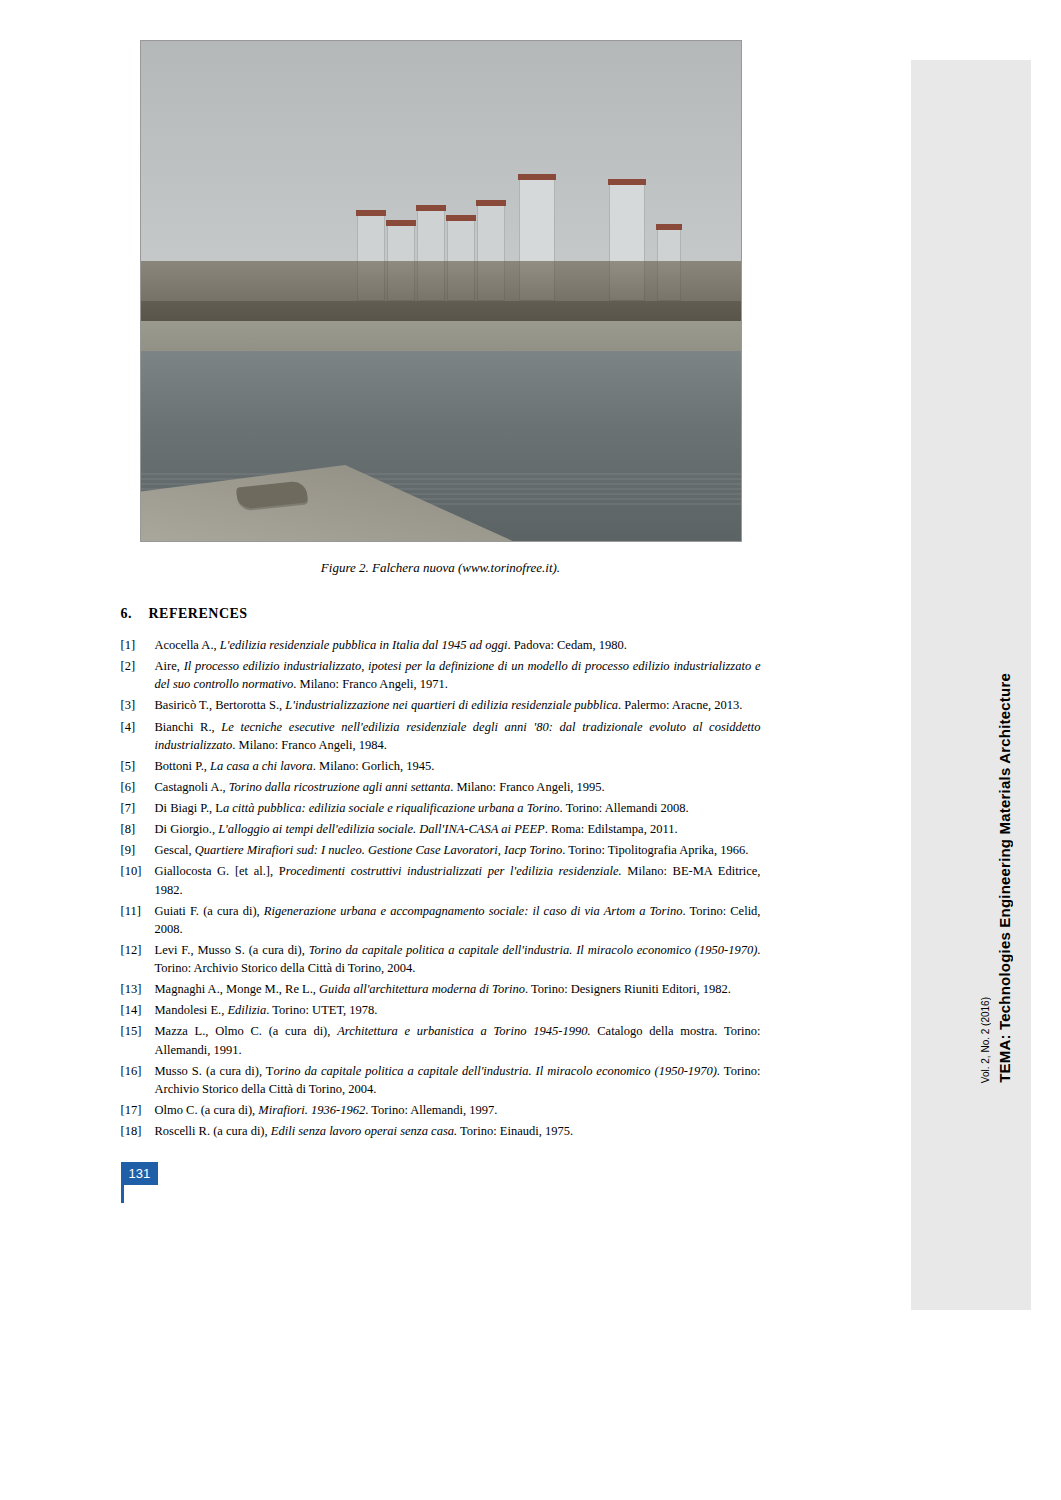TEMA: Technologies Engineering Materials Architecture
Vol. 2, No. 2 (2016)
Figure 2. Falchera nuova (www.torinofree.it).
6. REFERENCES
[1] Acocella A., L'edilizia residenziale pubblica in Italia dal 1945 ad oggi. Padova: Cedam, 1980.
[2] Aire, Il processo edilizio industrializzato, ipotesi per la definizione di un modello di processo edilizio industrializzato e del suo controllo normativo. Milano: Franco Angeli, 1971.
[3] Basiricò T., Bertorotta S., L'industrializzazione nei quartieri di edilizia residenziale pubblica. Palermo: Aracne, 2013.
[4] Bianchi R., Le tecniche esecutive nell'edilizia residenziale degli anni '80: dal tradizionale evoluto al cosiddetto industrializzato. Milano: Franco Angeli, 1984.
[5] Bottoni P., La casa a chi lavora. Milano: Gorlich, 1945.
[6] Castagnoli A., Torino dalla ricostruzione agli anni settanta. Milano: Franco Angeli, 1995.
[7] Di Biagi P., La città pubblica: edilizia sociale e riqualificazione urbana a Torino. Torino: Allemandi 2008.
[8] Di Giorgio., L'alloggio ai tempi dell'edilizia sociale. Dall'INA-CASA ai PEEP. Roma: Edilstampa, 2011.
[9] Gescal, Quartiere Mirafiori sud: I nucleo. Gestione Case Lavoratori, Iacp Torino. Torino: Tipolitografia Aprika, 1966.
[10] Giallocosta G. [et al.], Procedimenti costruttivi industrializzati per l'edilizia residenziale. Milano: BE-MA Editrice, 1982.
[11] Guiati F. (a cura di), Rigenerazione urbana e accompagnamento sociale: il caso di via Artom a Torino. Torino: Celid, 2008.
[12] Levi F., Musso S. (a cura di), Torino da capitale politica a capitale dell'industria. Il miracolo economico (1950-1970). Torino: Archivio Storico della Città di Torino, 2004.
[13] Magnaghi A., Monge M., Re L., Guida all'architettura moderna di Torino. Torino: Designers Riuniti Editori, 1982.
[14] Mandolesi E., Edilizia. Torino: UTET, 1978.
[15] Mazza L., Olmo C. (a cura di), Architettura e urbanistica a Torino 1945-1990. Catalogo della mostra. Torino: Allemandi, 1991.
[16] Musso S. (a cura di), Torino da capitale politica a capitale dell'industria. Il miracolo economico (1950-1970). Torino: Archivio Storico della Città di Torino, 2004.
[17] Olmo C. (a cura di), Mirafiori. 1936-1962. Torino: Allemandi, 1997.
[18] Roscelli R. (a cura di), Edili senza lavoro operai senza casa. Torino: Einaudi, 1975.
131